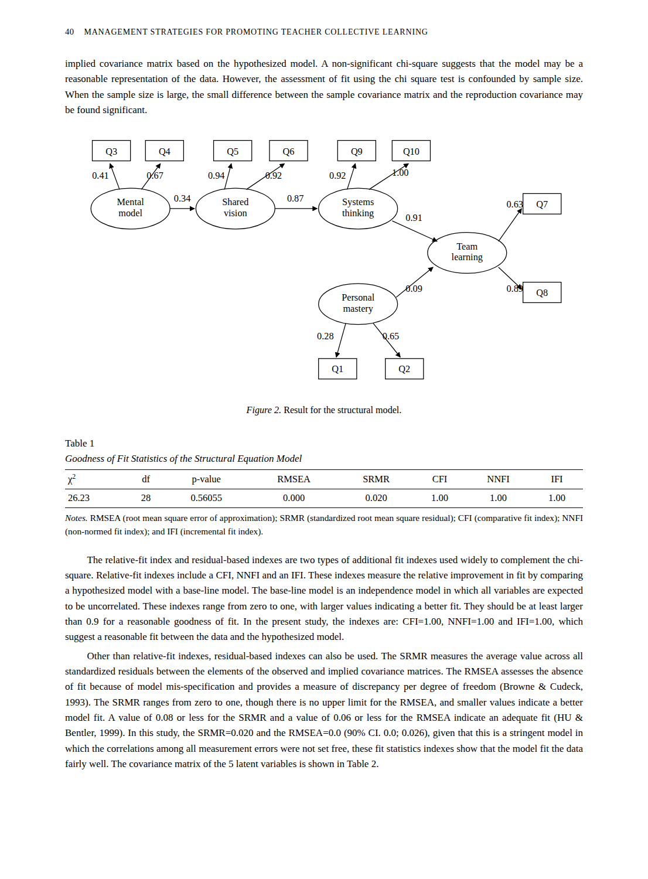40
Management Strategies for Promoting Teacher Collective Learning
implied covariance matrix based on the hypothesized model. A non-significant chi-square suggests that the model may be a reasonable representation of the data. However, the assessment of fit using the chi square test is confounded by sample size. When the sample size is large, the small difference between the sample covariance matrix and the reproduction covariance may be found significant.
Q3 Q4 Q5 Q6 Q9 Q10 Q7 Q8 Q1 Q2 Mental model Shared vision Systems thinking Team learning Personal mastery 0.41 0.67 0.94 0.92 0.92 1.00 0.34 0.87 0.91 0.09 0.63 0.89 0.28 0.65
Figure 2. Result for the structural model.
Table 1
Goodness of Fit Statistics of the Structural Equation Model
| χ 2 | df | p-value | RMSEA | SRMR | CFI | NNFI | IFI |
| --- | --- | --- | --- | --- | --- | --- | --- |
| 26.23 | 28 | 0.56055 | 0.000 | 0.020 | 1.00 | 1.00 | 1.00 |
Notes. RMSEA (root mean square error of approximation); SRMR (standardized root mean square residual); CFI (comparative fit index); NNFI (non-normed fit index); and IFI (incremental fit index).
The relative-fit index and residual-based indexes are two types of additional fit indexes used widely to complement the chi-square. Relative-fit indexes include a CFI, NNFI and an IFI. These indexes measure the relative improvement in fit by comparing a hypothesized model with a base-line model. The base-line model is an independence model in which all variables are expected to be uncorrelated. These indexes range from zero to one, with larger values indicating a better fit. They should be at least larger than 0.9 for a reasonable goodness of fit. In the present study, the indexes are: CFI=1.00, NNFI=1.00 and IFI=1.00, which suggest a reasonable fit between the data and the hypothesized model.
Other than relative-fit indexes, residual-based indexes can also be used. The SRMR measures the average value across all standardized residuals between the elements of the observed and implied covariance matrices. The RMSEA assesses the absence of fit because of model mis-specification and provides a measure of discrepancy per degree of freedom (Browne & Cudeck, 1993). The SRMR ranges from zero to one, though there is no upper limit for the RMSEA, and smaller values indicate a better model fit. A value of 0.08 or less for the SRMR and a value of 0.06 or less for the RMSEA indicate an adequate fit (HU & Bentler, 1999). In this study, the SRMR=0.020 and the RMSEA=0.0 (90% CI. 0.0; 0.026), given that this is a stringent model in which the correlations among all measurement errors were not set free, these fit statistics indexes show that the model fit the data fairly well. The covariance matrix of the 5 latent variables is shown in Table 2.